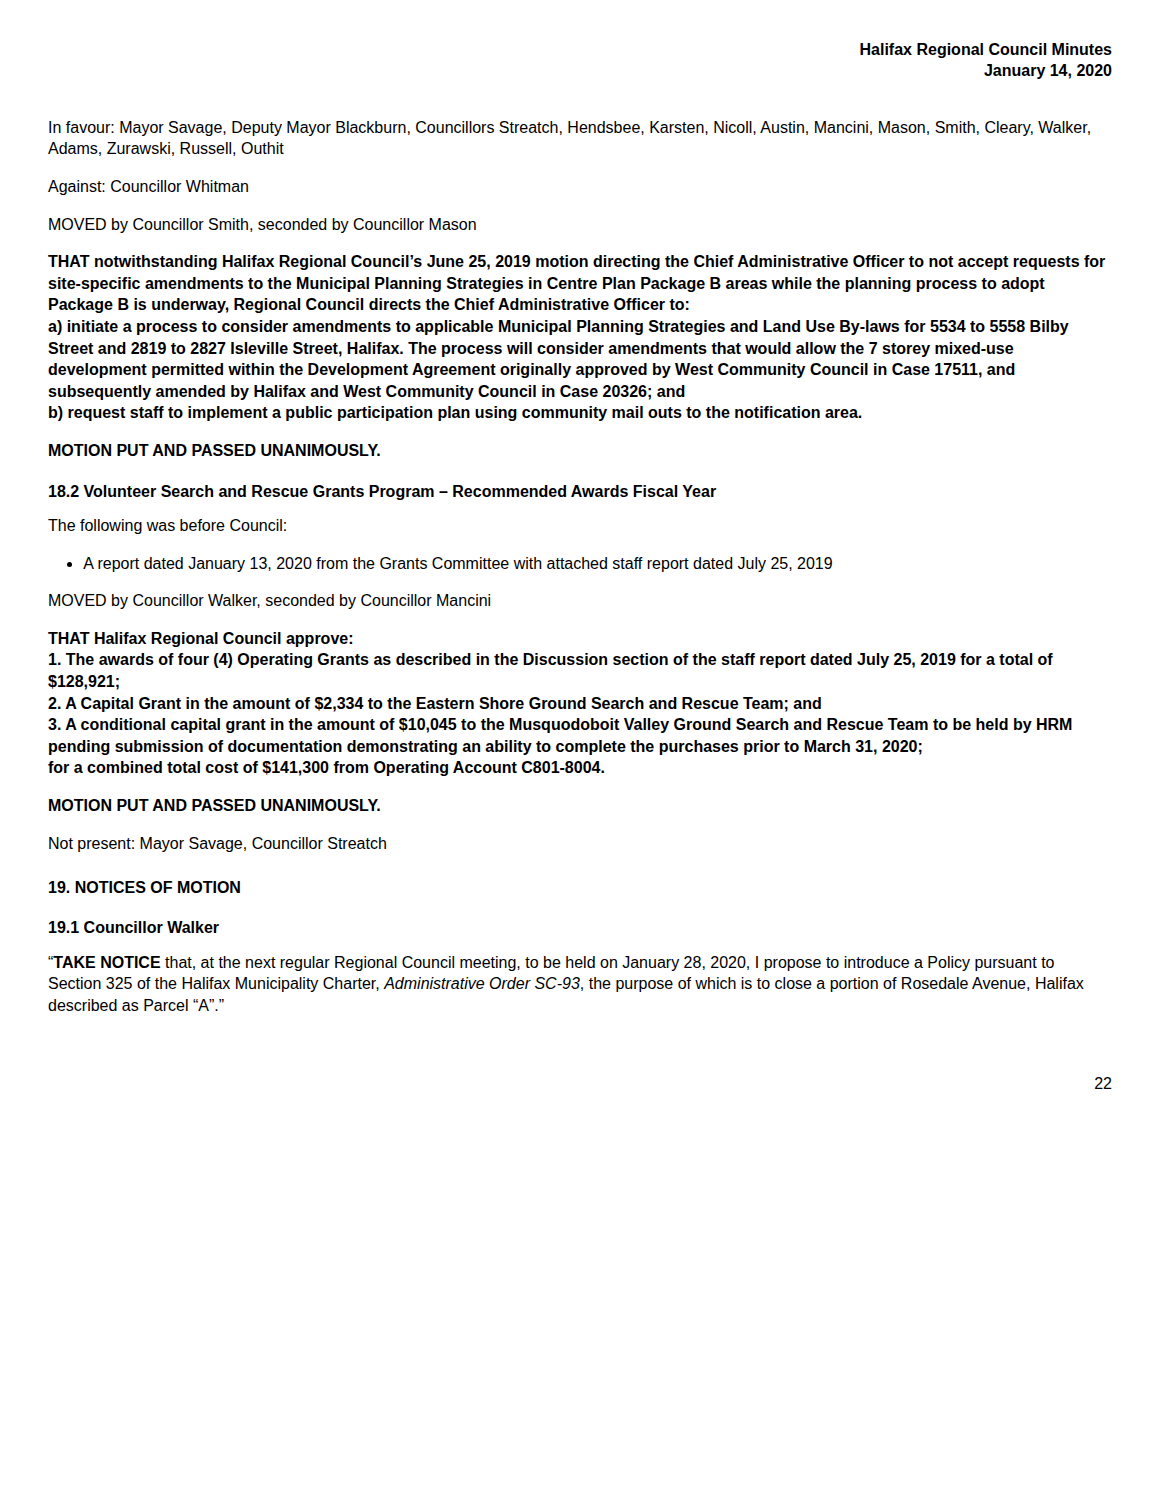Halifax Regional Council Minutes
January 14, 2020
In favour: Mayor Savage, Deputy Mayor Blackburn, Councillors Streatch, Hendsbee, Karsten, Nicoll, Austin, Mancini, Mason, Smith, Cleary, Walker, Adams, Zurawski, Russell, Outhit
Against: Councillor Whitman
MOVED by Councillor Smith, seconded by Councillor Mason
THAT notwithstanding Halifax Regional Council’s June 25, 2019 motion directing the Chief Administrative Officer to not accept requests for site-specific amendments to the Municipal Planning Strategies in Centre Plan Package B areas while the planning process to adopt Package B is underway, Regional Council directs the Chief Administrative Officer to:
a) initiate a process to consider amendments to applicable Municipal Planning Strategies and Land Use By-laws for 5534 to 5558 Bilby Street and 2819 to 2827 Isleville Street, Halifax. The process will consider amendments that would allow the 7 storey mixed-use development permitted within the Development Agreement originally approved by West Community Council in Case 17511, and subsequently amended by Halifax and West Community Council in Case 20326; and
b) request staff to implement a public participation plan using community mail outs to the notification area.
MOTION PUT AND PASSED UNANIMOUSLY.
18.2 Volunteer Search and Rescue Grants Program – Recommended Awards Fiscal Year
The following was before Council:
A report dated January 13, 2020 from the Grants Committee with attached staff report dated July 25, 2019
MOVED by Councillor Walker, seconded by Councillor Mancini
THAT Halifax Regional Council approve:
1. The awards of four (4) Operating Grants as described in the Discussion section of the staff report dated July 25, 2019 for a total of $128,921;
2. A Capital Grant in the amount of $2,334 to the Eastern Shore Ground Search and Rescue Team; and
3. A conditional capital grant in the amount of $10,045 to the Musquodoboit Valley Ground Search and Rescue Team to be held by HRM pending submission of documentation demonstrating an ability to complete the purchases prior to March 31, 2020;
for a combined total cost of $141,300 from Operating Account C801-8004.
MOTION PUT AND PASSED UNANIMOUSLY.
Not present: Mayor Savage, Councillor Streatch
19. NOTICES OF MOTION
19.1 Councillor Walker
“TAKE NOTICE that, at the next regular Regional Council meeting, to be held on January 28, 2020, I propose to introduce a Policy pursuant to Section 325 of the Halifax Municipality Charter, Administrative Order SC-93, the purpose of which is to close a portion of Rosedale Avenue, Halifax described as Parcel “A”.”
22